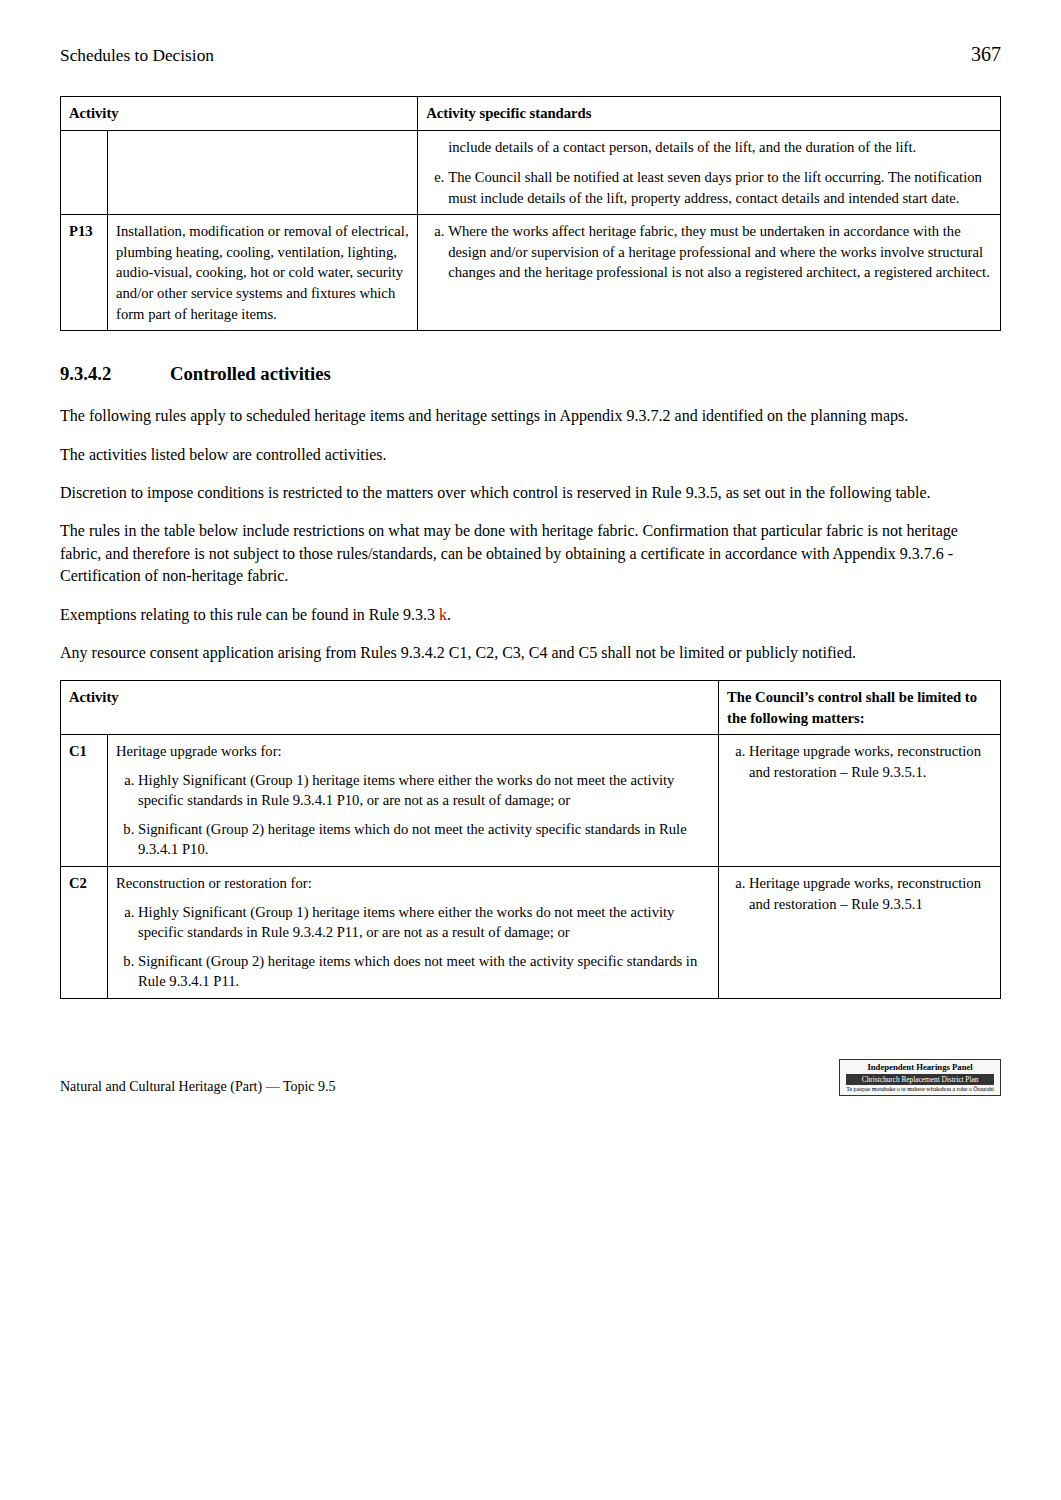Schedules to Decision
367
| Activity | Activity specific standards |
| --- | --- |
| | | include details of a contact person, details of the lift, and the duration of the lift. The Council shall be notified at least seven days prior to the lift occurring. The notification must include details of the lift, property address, contact details and intended start date. |
| P13 | Installation, modification or removal of electrical, plumbing heating, cooling, ventilation, lighting, audio-visual, cooking, hot or cold water, security and/or other service systems and fixtures which form part of heritage items. | Where the works affect heritage fabric, they must be undertaken in accordance with the design and/or supervision of a heritage professional and where the works involve structural changes and the heritage professional is not also a registered architect, a registered architect. |
9.3.4.2 Controlled activities
The following rules apply to scheduled heritage items and heritage settings in Appendix 9.3.7.2 and identified on the planning maps.
The activities listed below are controlled activities.
Discretion to impose conditions is restricted to the matters over which control is reserved in Rule 9.3.5, as set out in the following table.
The rules in the table below include restrictions on what may be done with heritage fabric. Confirmation that particular fabric is not heritage fabric, and therefore is not subject to those rules/standards, can be obtained by obtaining a certificate in accordance with Appendix 9.3.7.6 - Certification of non-heritage fabric.
Exemptions relating to this rule can be found in Rule 9.3.3 k.
Any resource consent application arising from Rules 9.3.4.2 C1, C2, C3, C4 and C5 shall not be limited or publicly notified.
| Activity | The Council’s control shall be limited to the following matters: |
| --- | --- |
| C1 | Heritage upgrade works for: Highly Significant (Group 1) heritage items where either the works do not meet the activity specific standards in Rule 9.3.4.1 P10, or are not as a result of damage; or Significant (Group 2) heritage items which do not meet the activity specific standards in Rule 9.3.4.1 P10. | Heritage upgrade works, reconstruction and restoration – Rule 9.3.5.1. |
| C2 | Reconstruction or restoration for: Highly Significant (Group 1) heritage items where either the works do not meet the activity specific standards in Rule 9.3.4.2 P11, or are not as a result of damage; or Significant (Group 2) heritage items which does not meet with the activity specific standards in Rule 9.3.4.1 P11. | Heritage upgrade works, reconstruction and restoration – Rule 9.3.5.1 |
Natural and Cultural Heritage (Part) — Topic 9.5
Independent Hearings Panel
Christchurch Replacement District Plan
Te paepae motuhake o te mahere whakahou a rohe o Ōtautahi